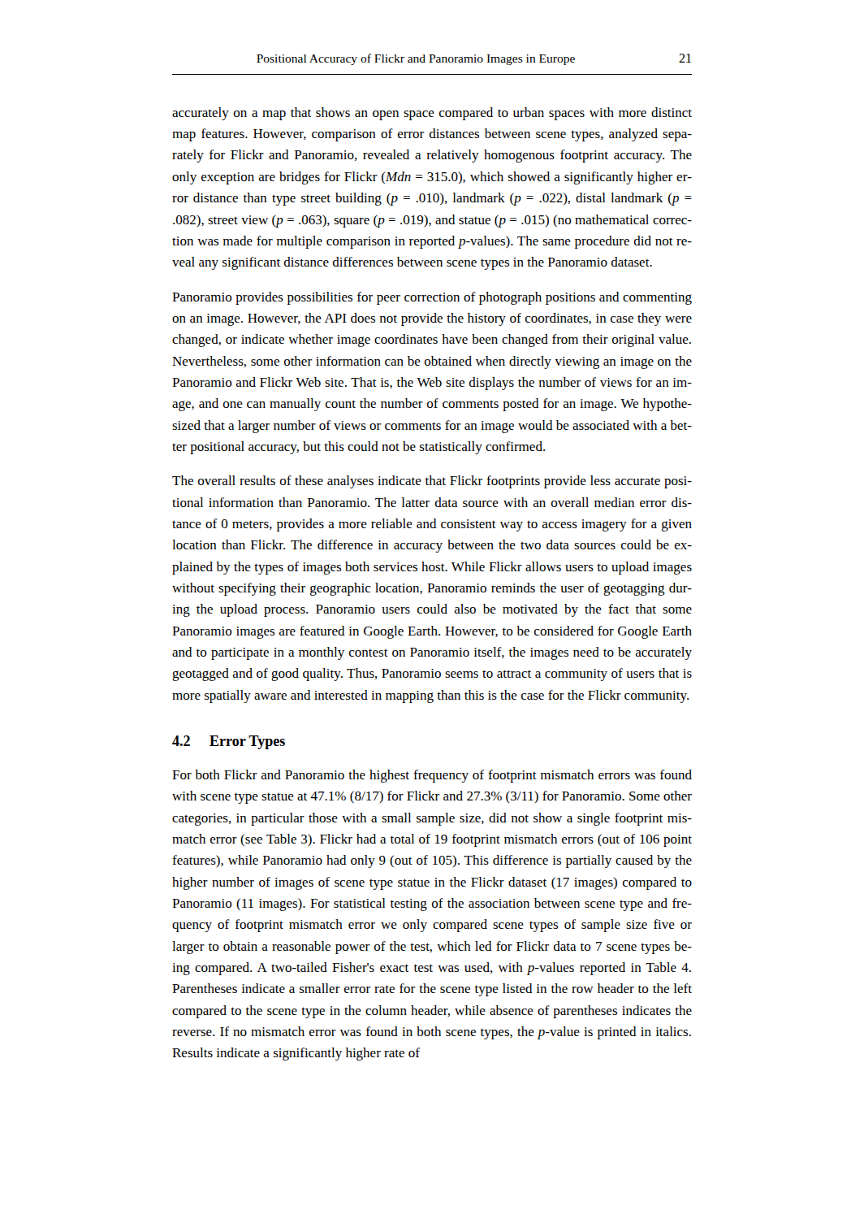Positional Accuracy of Flickr and Panoramio Images in Europe 21
accurately on a map that shows an open space compared to urban spaces with more distinct map features. However, comparison of error distances between scene types, analyzed separately for Flickr and Panoramio, revealed a relatively homogenous footprint accuracy. The only exception are bridges for Flickr (Mdn = 315.0), which showed a significantly higher error distance than type street building (p = .010), landmark (p = .022), distal landmark (p = .082), street view (p = .063), square (p = .019), and statue (p = .015) (no mathematical correction was made for multiple comparison in reported p-values). The same procedure did not reveal any significant distance differences between scene types in the Panoramio dataset.
Panoramio provides possibilities for peer correction of photograph positions and commenting on an image. However, the API does not provide the history of coordinates, in case they were changed, or indicate whether image coordinates have been changed from their original value. Nevertheless, some other information can be obtained when directly viewing an image on the Panoramio and Flickr Web site. That is, the Web site displays the number of views for an image, and one can manually count the number of comments posted for an image. We hypothesized that a larger number of views or comments for an image would be associated with a better positional accuracy, but this could not be statistically confirmed.
The overall results of these analyses indicate that Flickr footprints provide less accurate positional information than Panoramio. The latter data source with an overall median error distance of 0 meters, provides a more reliable and consistent way to access imagery for a given location than Flickr. The difference in accuracy between the two data sources could be explained by the types of images both services host. While Flickr allows users to upload images without specifying their geographic location, Panoramio reminds the user of geotagging during the upload process. Panoramio users could also be motivated by the fact that some Panoramio images are featured in Google Earth. However, to be considered for Google Earth and to participate in a monthly contest on Panoramio itself, the images need to be accurately geotagged and of good quality. Thus, Panoramio seems to attract a community of users that is more spatially aware and interested in mapping than this is the case for the Flickr community.
4.2 Error Types
For both Flickr and Panoramio the highest frequency of footprint mismatch errors was found with scene type statue at 47.1% (8/17) for Flickr and 27.3% (3/11) for Panoramio. Some other categories, in particular those with a small sample size, did not show a single footprint mismatch error (see Table 3). Flickr had a total of 19 footprint mismatch errors (out of 106 point features), while Panoramio had only 9 (out of 105). This difference is partially caused by the higher number of images of scene type statue in the Flickr dataset (17 images) compared to Panoramio (11 images). For statistical testing of the association between scene type and frequency of footprint mismatch error we only compared scene types of sample size five or larger to obtain a reasonable power of the test, which led for Flickr data to 7 scene types being compared. A two-tailed Fisher's exact test was used, with p-values reported in Table 4. Parentheses indicate a smaller error rate for the scene type listed in the row header to the left compared to the scene type in the column header, while absence of parentheses indicates the reverse. If no mismatch error was found in both scene types, the p-value is printed in italics. Results indicate a significantly higher rate of